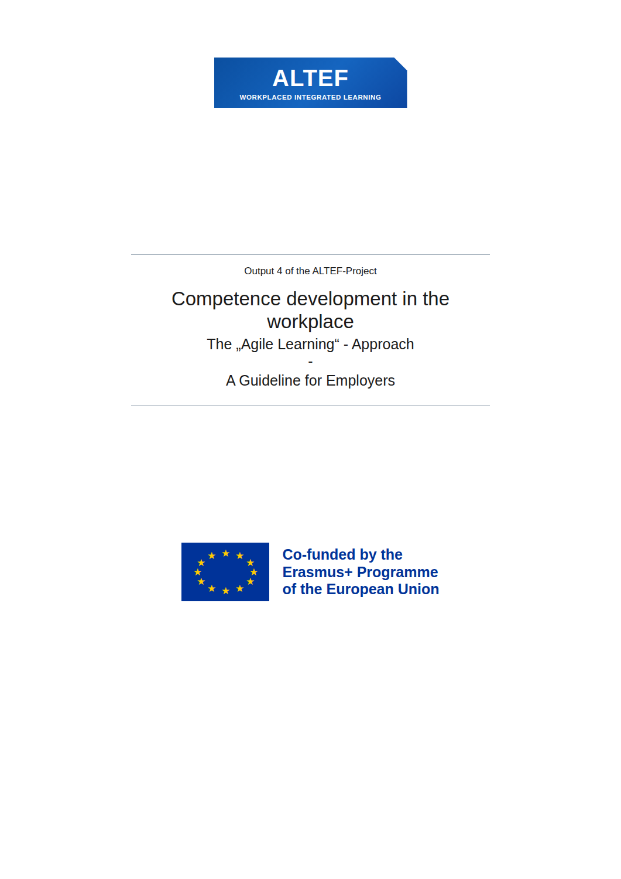ALTEF
WORKPLACED INTEGRATED LEARNING
Output 4 of the ALTEF-Project
Competence development in the workplace
The „Agile Learning“ - Approach
-
A Guideline for Employers
★ ★ ★ ★ ★ ★ ★ ★ ★ ★ ★ ★
Co-funded by the
Erasmus+ Programme
of the European Union